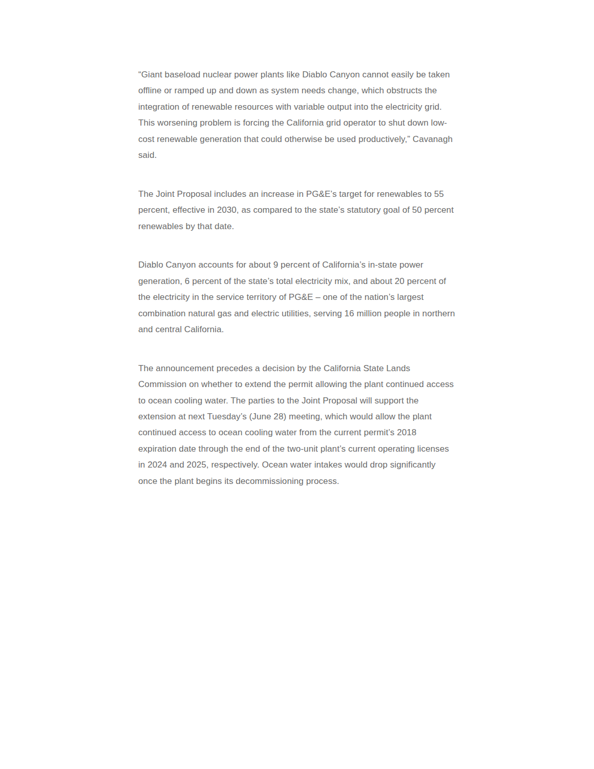“Giant baseload nuclear power plants like Diablo Canyon cannot easily be taken offline or ramped up and down as system needs change, which obstructs the integration of renewable resources with variable output into the electricity grid. This worsening problem is forcing the California grid operator to shut down low-cost renewable generation that could otherwise be used productively,” Cavanagh said.
The Joint Proposal includes an increase in PG&E’s target for renewables to 55 percent, effective in 2030, as compared to the state’s statutory goal of 50 percent renewables by that date.
Diablo Canyon accounts for about 9 percent of California’s in-state power generation, 6 percent of the state’s total electricity mix, and about 20 percent of the electricity in the service territory of PG&E – one of the nation’s largest combination natural gas and electric utilities, serving 16 million people in northern and central California.
The announcement precedes a decision by the California State Lands Commission on whether to extend the permit allowing the plant continued access to ocean cooling water. The parties to the Joint Proposal will support the extension at next Tuesday’s (June 28) meeting, which would allow the plant continued access to ocean cooling water from the current permit’s 2018 expiration date through the end of the two-unit plant’s current operating licenses in 2024 and 2025, respectively. Ocean water intakes would drop significantly once the plant begins its decommissioning process.